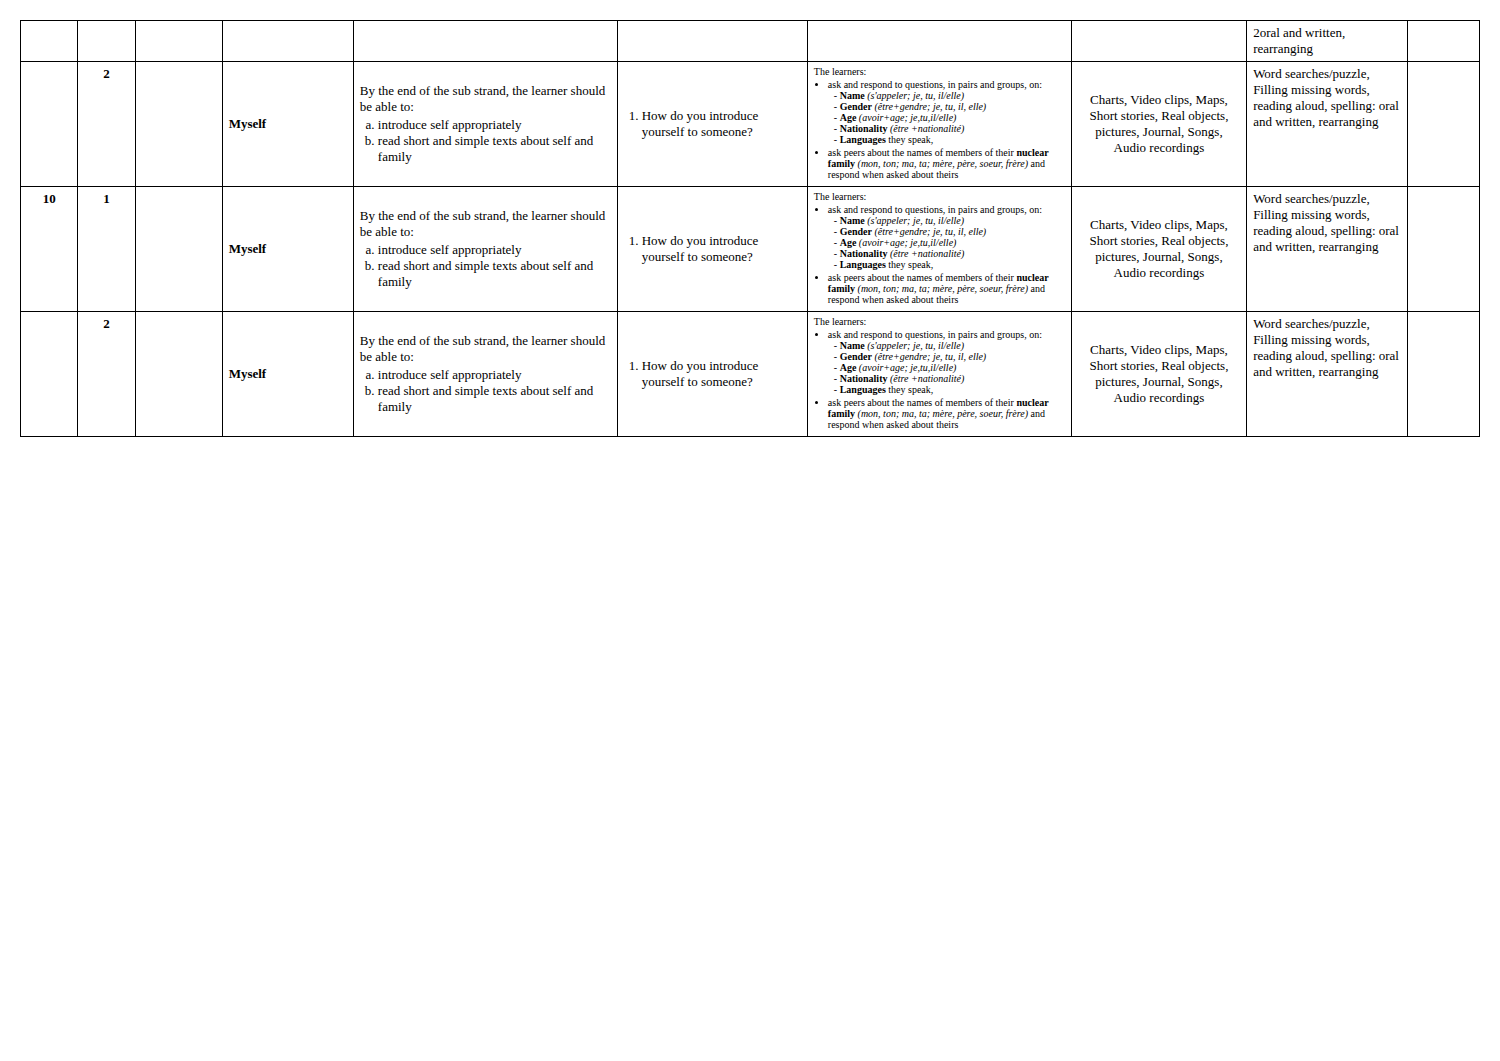| | | | | | | | | 2oral and written, rearranging | |
| | 2 | | Myself | By the end of the sub strand, the learner should be able to: introduce self appropriately read short and simple texts about self and family | How do you introduce yourself to someone? | The learners: ask and respond to questions, in pairs and groups, on: Name (s'appeler; je, tu, il/elle) Gender (être+gendre; je, tu, il, elle) Age (avoir+age; je,tu,il/elle) Nationality (être +nationalité) Languages they speak, ask peers about the names of members of their nuclear family (mon, ton; ma, ta; mère, père, soeur, frère) and respond when asked about theirs | Charts, Video clips, Maps, Short stories, Real objects, pictures, Journal, Songs, Audio recordings | Word searches/puzzle, Filling missing words, reading aloud, spelling: oral and written, rearranging | |
| 10 | 1 | | Myself | By the end of the sub strand, the learner should be able to: introduce self appropriately read short and simple texts about self and family | How do you introduce yourself to someone? | The learners: ask and respond to questions, in pairs and groups, on: Name (s'appeler; je, tu, il/elle) Gender (être+gendre; je, tu, il, elle) Age (avoir+age; je,tu,il/elle) Nationality (être +nationalité) Languages they speak, ask peers about the names of members of their nuclear family (mon, ton; ma, ta; mère, père, soeur, frère) and respond when asked about theirs | Charts, Video clips, Maps, Short stories, Real objects, pictures, Journal, Songs, Audio recordings | Word searches/puzzle, Filling missing words, reading aloud, spelling: oral and written, rearranging | |
| | 2 | | Myself | By the end of the sub strand, the learner should be able to: introduce self appropriately read short and simple texts about self and family | How do you introduce yourself to someone? | The learners: ask and respond to questions, in pairs and groups, on: Name (s'appeler; je, tu, il/elle) Gender (être+gendre; je, tu, il, elle) Age (avoir+age; je,tu,il/elle) Nationality (être +nationalité) Languages they speak, ask peers about the names of members of their nuclear family (mon, ton; ma, ta; mère, père, soeur, frère) and respond when asked about theirs | Charts, Video clips, Maps, Short stories, Real objects, pictures, Journal, Songs, Audio recordings | Word searches/puzzle, Filling missing words, reading aloud, spelling: oral and written, rearranging | |